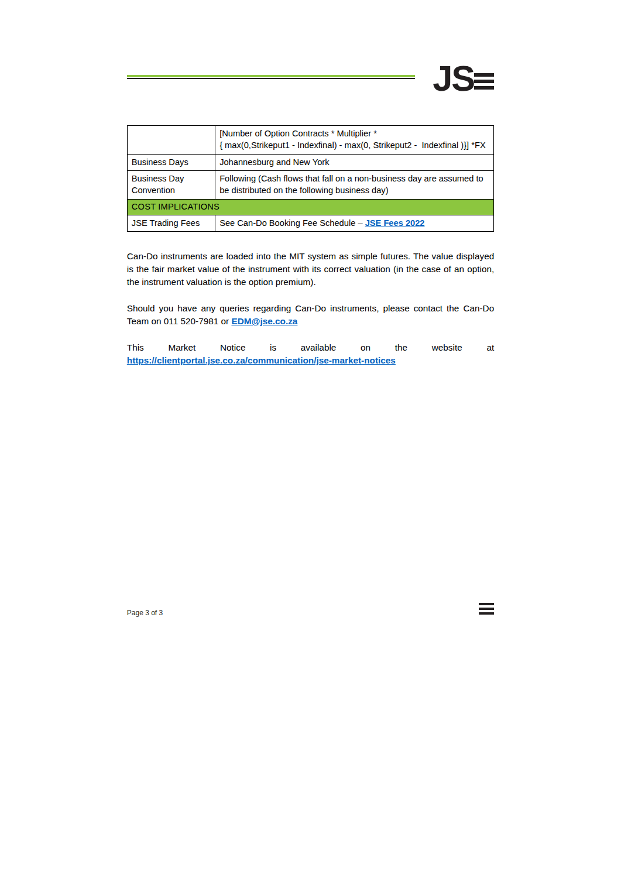JS
| | [Number of Option Contracts * Multiplier * { max(0,Strikeput1 - Indexfinal) - max(0, Strikeput2 - Indexfinal )}] *FX |
| Business Days | Johannesburg and New York |
| Business Day Convention | Following (Cash flows that fall on a non-business day are assumed to be distributed on the following business day) |
| COST IMPLICATIONS |
| JSE Trading Fees | See Can-Do Booking Fee Schedule – JSE Fees 2022 |
Can-Do instruments are loaded into the MIT system as simple futures. The value displayed is the fair market value of the instrument with its correct valuation (in the case of an option, the instrument valuation is the option premium).
Should you have any queries regarding Can-Do instruments, please contact the Can-Do Team on 011 520-7981 or EDM@jse.co.za
This Market Notice is available on the website at https://clientportal.jse.co.za/communication/jse-market-notices
Page 3 of 3